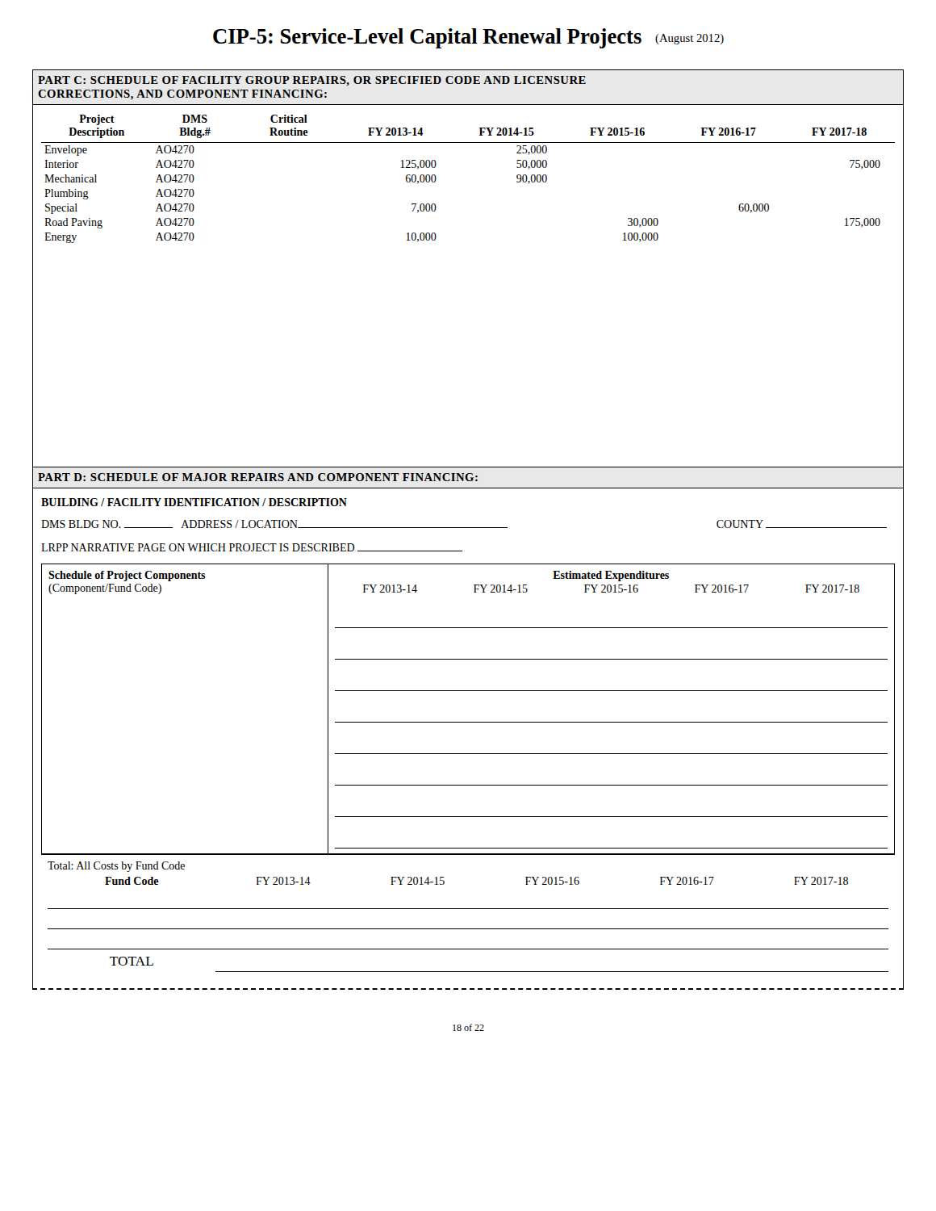CIP-5: Service-Level Capital Renewal Projects (August 2012)
PART C: SCHEDULE OF FACILITY GROUP REPAIRS, OR SPECIFIED CODE AND LICENSURE
CORRECTIONS, AND COMPONENT FINANCING:
| Project Description | DMS Bldg.# | Critical Routine | FY 2013-14 | FY 2014-15 | FY 2015-16 | FY 2016-17 | FY 2017-18 |
| --- | --- | --- | --- | --- | --- | --- | --- |
| Envelope | AO4270 | | | 25,000 | | | |
| Interior | AO4270 | | 125,000 | 50,000 | | | 75,000 |
| Mechanical | AO4270 | | 60,000 | 90,000 | | | |
| Plumbing | AO4270 | | | | | | |
| Special | AO4270 | | 7,000 | | | 60,000 | |
| Road Paving | AO4270 | | | | 30,000 | | 175,000 |
| Energy | AO4270 | | 10,000 | | 100,000 | | |
PART D: SCHEDULE OF MAJOR REPAIRS AND COMPONENT FINANCING:
BUILDING / FACILITY IDENTIFICATION / DESCRIPTION
DMS BLDG NO. ADDRESS / LOCATION COUNTY
LRPP NARRATIVE PAGE ON WHICH PROJECT IS DESCRIBED
Schedule of Project Components
(Component/Fund Code)
Estimated Expenditures
| FY 2013-14 | FY 2014-15 | FY 2015-16 | FY 2016-17 | FY 2017-18 |
| --- | --- | --- | --- | --- |
Total: All Costs by Fund Code
| Fund Code | FY 2013-14 | FY 2014-15 | FY 2015-16 | FY 2016-17 | FY 2017-18 |
| --- | --- | --- | --- | --- | --- |
| TOTAL | | | | | |
18 of 22